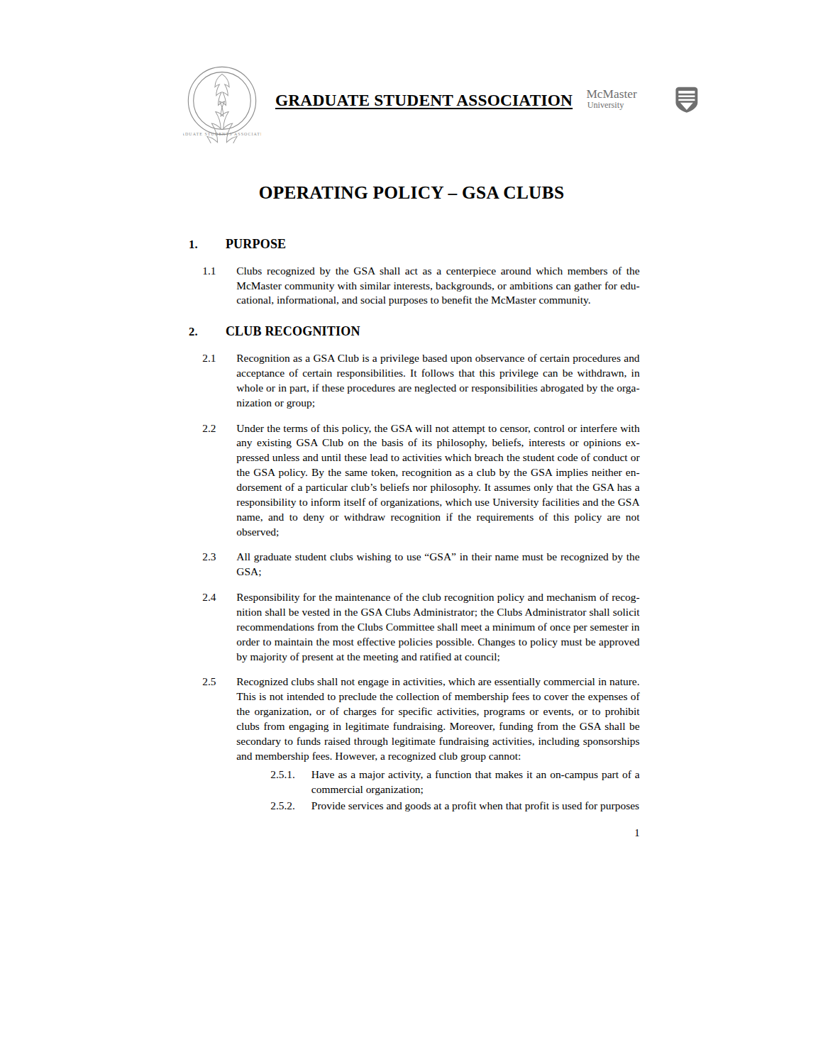GRADUATE STUDENTS ASSOCIATION
GRADUATE STUDENT ASSOCIATION
McMaster University
OPERATING POLICY – GSA CLUBS
1.
PURPOSE
1.1
Clubs recognized by the GSA shall act as a centerpiece around which members of the McMaster community with similar interests, backgrounds, or ambitions can gather for educational, informational, and social purposes to benefit the McMaster community.
2.
CLUB RECOGNITION
2.1
Recognition as a GSA Club is a privilege based upon observance of certain procedures and acceptance of certain responsibilities. It follows that this privilege can be withdrawn, in whole or in part, if these procedures are neglected or responsibilities abrogated by the organization or group;
2.2
Under the terms of this policy, the GSA will not attempt to censor, control or interfere with any existing GSA Club on the basis of its philosophy, beliefs, interests or opinions expressed unless and until these lead to activities which breach the student code of conduct or the GSA policy. By the same token, recognition as a club by the GSA implies neither endorsement of a particular club’s beliefs nor philosophy. It assumes only that the GSA has a responsibility to inform itself of organizations, which use University facilities and the GSA name, and to deny or withdraw recognition if the requirements of this policy are not observed;
2.3
All graduate student clubs wishing to use “GSA” in their name must be recognized by the GSA;
2.4
Responsibility for the maintenance of the club recognition policy and mechanism of recognition shall be vested in the GSA Clubs Administrator; the Clubs Administrator shall solicit recommendations from the Clubs Committee shall meet a minimum of once per semester in order to maintain the most effective policies possible. Changes to policy must be approved by majority of present at the meeting and ratified at council;
2.5
Recognized clubs shall not engage in activities, which are essentially commercial in nature. This is not intended to preclude the collection of membership fees to cover the expenses of the organization, or of charges for specific activities, programs or events, or to prohibit clubs from engaging in legitimate fundraising. Moreover, funding from the GSA shall be secondary to funds raised through legitimate fundraising activities, including sponsorships and membership fees. However, a recognized club group cannot:
2.5.1.
Have as a major activity, a function that makes it an on-campus part of a commercial organization;
2.5.2.
Provide services and goods at a profit when that profit is used for purposes
1